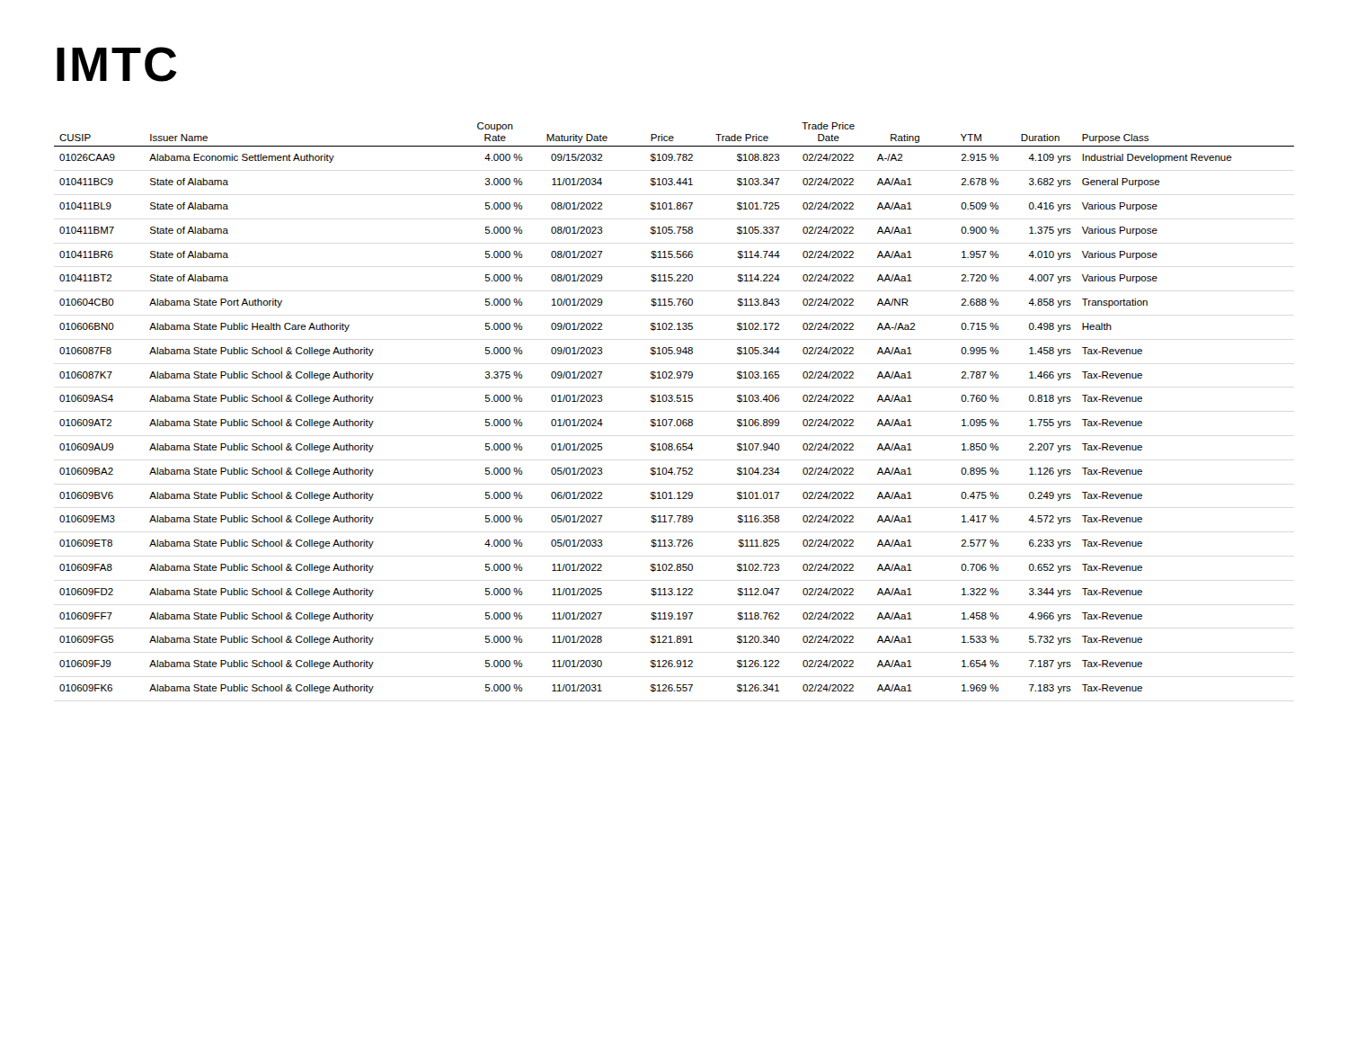IMTC
| CUSIP | Issuer Name | Coupon Rate | Maturity Date | Price | Trade Price | Trade Price Date | Rating | YTM | Duration | Purpose Class |
| --- | --- | --- | --- | --- | --- | --- | --- | --- | --- | --- |
| 01026CAA9 | Alabama Economic Settlement Authority | 4.000 % | 09/15/2032 | $109.782 | $108.823 | 02/24/2022 | A-/A2 | 2.915 % | 4.109 yrs | Industrial Development Revenue |
| 010411BC9 | State of Alabama | 3.000 % | 11/01/2034 | $103.441 | $103.347 | 02/24/2022 | AA/Aa1 | 2.678 % | 3.682 yrs | General Purpose |
| 010411BL9 | State of Alabama | 5.000 % | 08/01/2022 | $101.867 | $101.725 | 02/24/2022 | AA/Aa1 | 0.509 % | 0.416 yrs | Various Purpose |
| 010411BM7 | State of Alabama | 5.000 % | 08/01/2023 | $105.758 | $105.337 | 02/24/2022 | AA/Aa1 | 0.900 % | 1.375 yrs | Various Purpose |
| 010411BR6 | State of Alabama | 5.000 % | 08/01/2027 | $115.566 | $114.744 | 02/24/2022 | AA/Aa1 | 1.957 % | 4.010 yrs | Various Purpose |
| 010411BT2 | State of Alabama | 5.000 % | 08/01/2029 | $115.220 | $114.224 | 02/24/2022 | AA/Aa1 | 2.720 % | 4.007 yrs | Various Purpose |
| 010604CB0 | Alabama State Port Authority | 5.000 % | 10/01/2029 | $115.760 | $113.843 | 02/24/2022 | AA/NR | 2.688 % | 4.858 yrs | Transportation |
| 010606BN0 | Alabama State Public Health Care Authority | 5.000 % | 09/01/2022 | $102.135 | $102.172 | 02/24/2022 | AA-/Aa2 | 0.715 % | 0.498 yrs | Health |
| 0106087F8 | Alabama State Public School & College Authority | 5.000 % | 09/01/2023 | $105.948 | $105.344 | 02/24/2022 | AA/Aa1 | 0.995 % | 1.458 yrs | Tax-Revenue |
| 0106087K7 | Alabama State Public School & College Authority | 3.375 % | 09/01/2027 | $102.979 | $103.165 | 02/24/2022 | AA/Aa1 | 2.787 % | 1.466 yrs | Tax-Revenue |
| 010609AS4 | Alabama State Public School & College Authority | 5.000 % | 01/01/2023 | $103.515 | $103.406 | 02/24/2022 | AA/Aa1 | 0.760 % | 0.818 yrs | Tax-Revenue |
| 010609AT2 | Alabama State Public School & College Authority | 5.000 % | 01/01/2024 | $107.068 | $106.899 | 02/24/2022 | AA/Aa1 | 1.095 % | 1.755 yrs | Tax-Revenue |
| 010609AU9 | Alabama State Public School & College Authority | 5.000 % | 01/01/2025 | $108.654 | $107.940 | 02/24/2022 | AA/Aa1 | 1.850 % | 2.207 yrs | Tax-Revenue |
| 010609BA2 | Alabama State Public School & College Authority | 5.000 % | 05/01/2023 | $104.752 | $104.234 | 02/24/2022 | AA/Aa1 | 0.895 % | 1.126 yrs | Tax-Revenue |
| 010609BV6 | Alabama State Public School & College Authority | 5.000 % | 06/01/2022 | $101.129 | $101.017 | 02/24/2022 | AA/Aa1 | 0.475 % | 0.249 yrs | Tax-Revenue |
| 010609EM3 | Alabama State Public School & College Authority | 5.000 % | 05/01/2027 | $117.789 | $116.358 | 02/24/2022 | AA/Aa1 | 1.417 % | 4.572 yrs | Tax-Revenue |
| 010609ET8 | Alabama State Public School & College Authority | 4.000 % | 05/01/2033 | $113.726 | $111.825 | 02/24/2022 | AA/Aa1 | 2.577 % | 6.233 yrs | Tax-Revenue |
| 010609FA8 | Alabama State Public School & College Authority | 5.000 % | 11/01/2022 | $102.850 | $102.723 | 02/24/2022 | AA/Aa1 | 0.706 % | 0.652 yrs | Tax-Revenue |
| 010609FD2 | Alabama State Public School & College Authority | 5.000 % | 11/01/2025 | $113.122 | $112.047 | 02/24/2022 | AA/Aa1 | 1.322 % | 3.344 yrs | Tax-Revenue |
| 010609FF7 | Alabama State Public School & College Authority | 5.000 % | 11/01/2027 | $119.197 | $118.762 | 02/24/2022 | AA/Aa1 | 1.458 % | 4.966 yrs | Tax-Revenue |
| 010609FG5 | Alabama State Public School & College Authority | 5.000 % | 11/01/2028 | $121.891 | $120.340 | 02/24/2022 | AA/Aa1 | 1.533 % | 5.732 yrs | Tax-Revenue |
| 010609FJ9 | Alabama State Public School & College Authority | 5.000 % | 11/01/2030 | $126.912 | $126.122 | 02/24/2022 | AA/Aa1 | 1.654 % | 7.187 yrs | Tax-Revenue |
| 010609FK6 | Alabama State Public School & College Authority | 5.000 % | 11/01/2031 | $126.557 | $126.341 | 02/24/2022 | AA/Aa1 | 1.969 % | 7.183 yrs | Tax-Revenue |